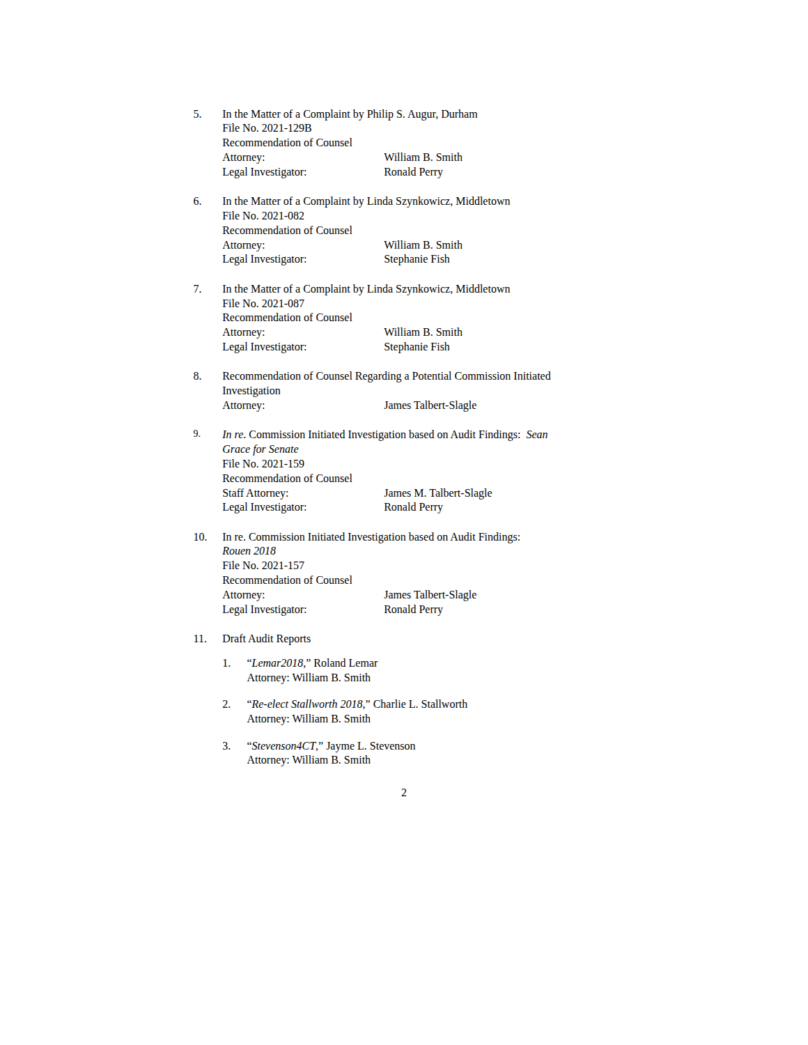5. In the Matter of a Complaint by Philip S. Augur, Durham File No. 2021-129B Recommendation of Counsel Attorney: William B. Smith Legal Investigator: Ronald Perry
6. In the Matter of a Complaint by Linda Szynkowicz, Middletown File No. 2021-082 Recommendation of Counsel Attorney: William B. Smith Legal Investigator: Stephanie Fish
7. In the Matter of a Complaint by Linda Szynkowicz, Middletown File No. 2021-087 Recommendation of Counsel Attorney: William B. Smith Legal Investigator: Stephanie Fish
8. Recommendation of Counsel Regarding a Potential Commission Initiated Investigation Attorney: James Talbert-Slagle
9. In re. Commission Initiated Investigation based on Audit Findings: Sean Grace for Senate File No. 2021-159 Recommendation of Counsel Staff Attorney: James M. Talbert-Slagle Legal Investigator: Ronald Perry
10. In re. Commission Initiated Investigation based on Audit Findings: Rouen 2018 File No. 2021-157 Recommendation of Counsel Attorney: James Talbert-Slagle Legal Investigator: Ronald Perry
11. Draft Audit Reports
1. “Lemar2018,” Roland Lemar Attorney: William B. Smith
2. “Re-elect Stallworth 2018,” Charlie L. Stallworth Attorney: William B. Smith
3. “Stevenson4CT,” Jayme L. Stevenson Attorney: William B. Smith
2